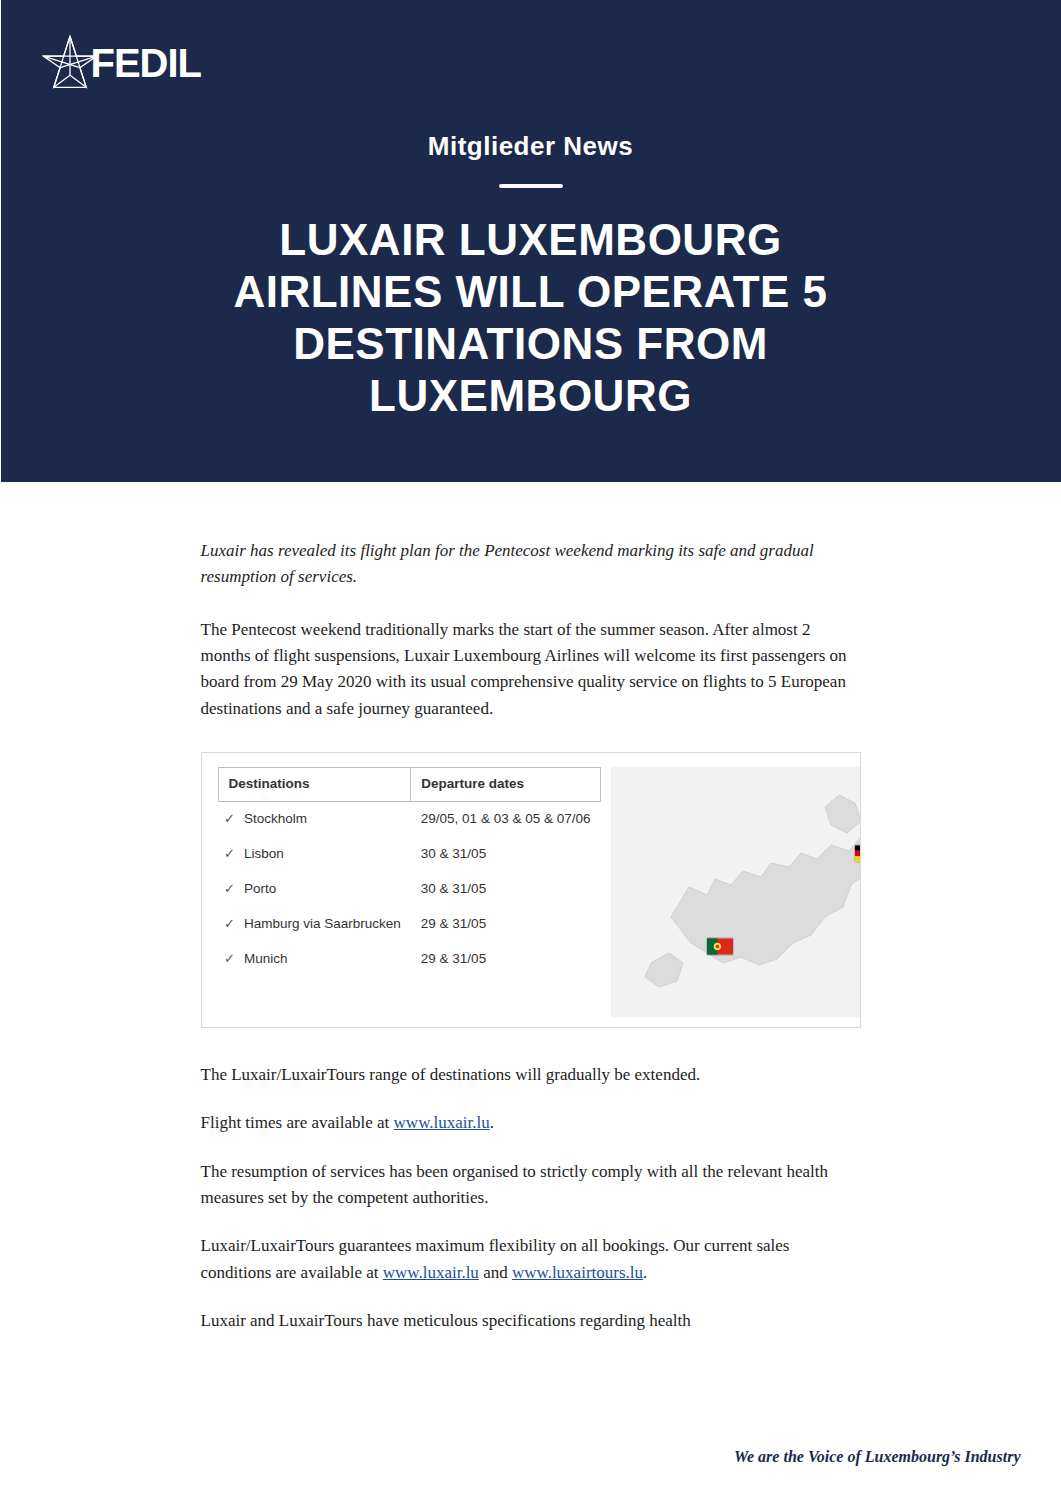FEDIL
Mitglieder News
Luxair Luxembourg Airlines will operate 5 destinations from Luxembourg
Luxair has revealed its flight plan for the Pentecost weekend marking its safe and gradual resumption of services.
The Pentecost weekend traditionally marks the start of the summer season. After almost 2 months of flight suspensions, Luxair Luxembourg Airlines will welcome its first passengers on board from 29 May 2020 with its usual comprehensive quality service on flights to 5 European destinations and a safe journey guaranteed.
| Destinations | Departure dates |
| --- | --- |
| Stockholm | 29/05, 01 & 03 & 05 & 07/06 |
| Lisbon | 30 & 31/05 |
| Porto | 30 & 31/05 |
| Hamburg via Saarbrucken | 29 & 31/05 |
| Munich | 29 & 31/05 |
The Luxair/LuxairTours range of destinations will gradually be extended.
Flight times are available at www.luxair.lu.
The resumption of services has been organised to strictly comply with all the relevant health measures set by the competent authorities.
Luxair/LuxairTours guarantees maximum flexibility on all bookings. Our current sales conditions are available at www.luxair.lu and www.luxairtours.lu.
Luxair and LuxairTours have meticulous specifications regarding health
We are the Voice of Luxembourg’s Industry